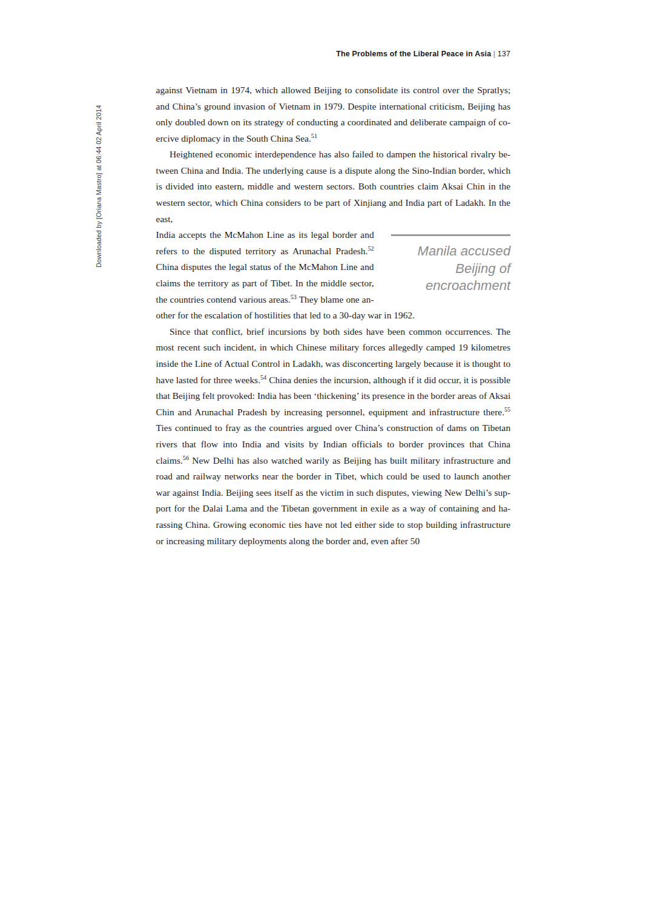Downloaded by [Oriana Mastro] at 06:44 02 April 2014
The Problems of the Liberal Peace in Asia|137
against Vietnam in 1974, which allowed Beijing to consolidate its control over the Spratlys; and China’s ground invasion of Vietnam in 1979. Despite international criticism, Beijing has only doubled down on its strategy of conducting a coordinated and deliberate campaign of coercive diplomacy in the South China Sea.51
Heightened economic interdependence has also failed to dampen the historical rivalry between China and India. The underlying cause is a dispute along the Sino-Indian border, which is divided into eastern, middle and western sectors. Both countries claim Aksai Chin in the western sector, which China considers to be part of Xinjiang and India part of Ladakh. In the east,
Manila accused Beijing of encroachment
India accepts the McMahon Line as its legal border and refers to the disputed territory as Arunachal Pradesh.52 China disputes the legal status of the McMahon Line and claims the territory as part of Tibet. In the middle sector, the countries contend various areas.53 They blame one another for the escalation of hostilities that led to a 30-day war in 1962.
Since that conflict, brief incursions by both sides have been common occurrences. The most recent such incident, in which Chinese military forces allegedly camped 19 kilometres inside the Line of Actual Control in Ladakh, was disconcerting largely because it is thought to have lasted for three weeks.54 China denies the incursion, although if it did occur, it is possible that Beijing felt provoked: India has been ‘thickening’ its presence in the border areas of Aksai Chin and Arunachal Pradesh by increasing personnel, equipment and infrastructure there.55 Ties continued to fray as the countries argued over China’s construction of dams on Tibetan rivers that flow into India and visits by Indian officials to border provinces that China claims.56 New Delhi has also watched warily as Beijing has built military infrastructure and road and railway networks near the border in Tibet, which could be used to launch another war against India. Beijing sees itself as the victim in such disputes, viewing New Delhi’s support for the Dalai Lama and the Tibetan government in exile as a way of containing and harassing China. Growing economic ties have not led either side to stop building infrastructure or increasing military deployments along the border and, even after 50